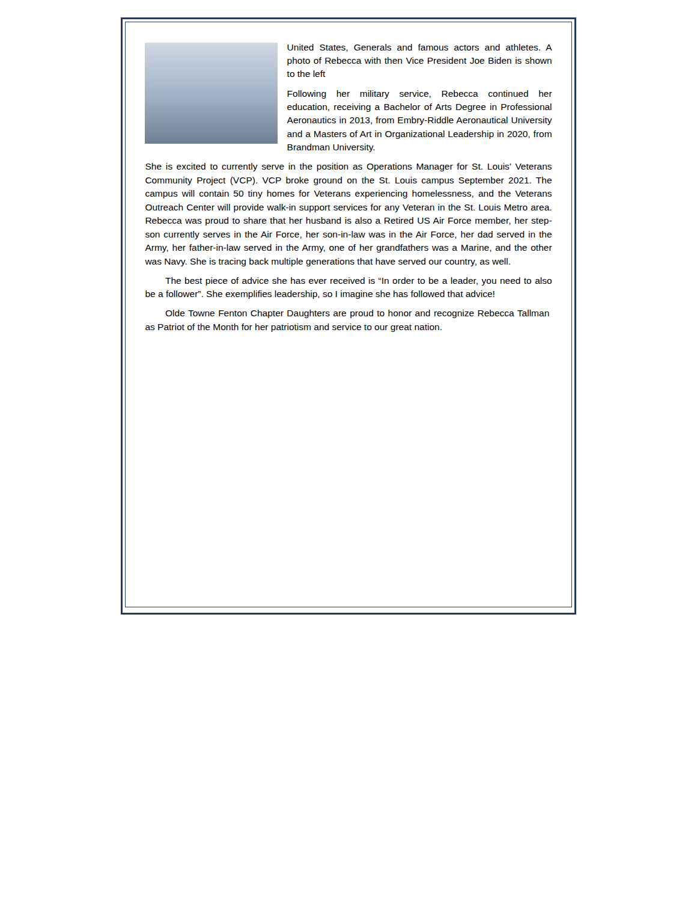United States, Generals and famous actors and athletes. A photo of Rebecca with then Vice President Joe Biden is shown to the left
Following her military service, Rebecca continued her education, receiving a Bachelor of Arts Degree in Professional Aeronautics in 2013, from Embry-Riddle Aeronautical University and a Masters of Art in Organizational Leadership in 2020, from Brandman University.
She is excited to currently serve in the position as Operations Manager for St. Louis’ Veterans Community Project (VCP). VCP broke ground on the St. Louis campus September 2021. The campus will contain 50 tiny homes for Veterans experiencing homelessness, and the Veterans Outreach Center will provide walk-in support services for any Veteran in the St. Louis Metro area. Rebecca was proud to share that her husband is also a Retired US Air Force member, her step-son currently serves in the Air Force, her son-in-law was in the Air Force, her dad served in the Army, her father-in-law served in the Army, one of her grandfathers was a Marine, and the other was Navy. She is tracing back multiple generations that have served our country, as well.
The best piece of advice she has ever received is “In order to be a leader, you need to also be a follower”. She exemplifies leadership, so I imagine she has followed that advice!
Olde Towne Fenton Chapter Daughters are proud to honor and recognize Rebecca Tallman as Patriot of the Month for her patriotism and service to our great nation.